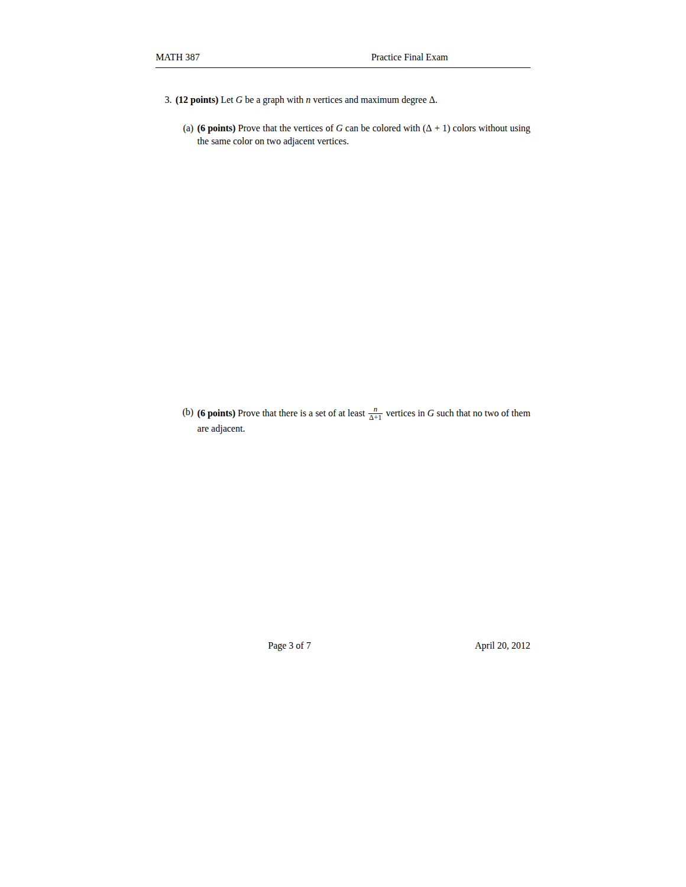MATH 387 Practice Final Exam
3.
(12 points) Let G be a graph with n vertices and maximum degree Δ.
(a)
(6 points) Prove that the vertices of G can be colored with (Δ + 1) colors without using the same color on two adjacent vertices.
(b)
(6 points) Prove that there is a set of at least nΔ+1 vertices in G such that no two of them are adjacent.
Page 3 of 7 April 20, 2012